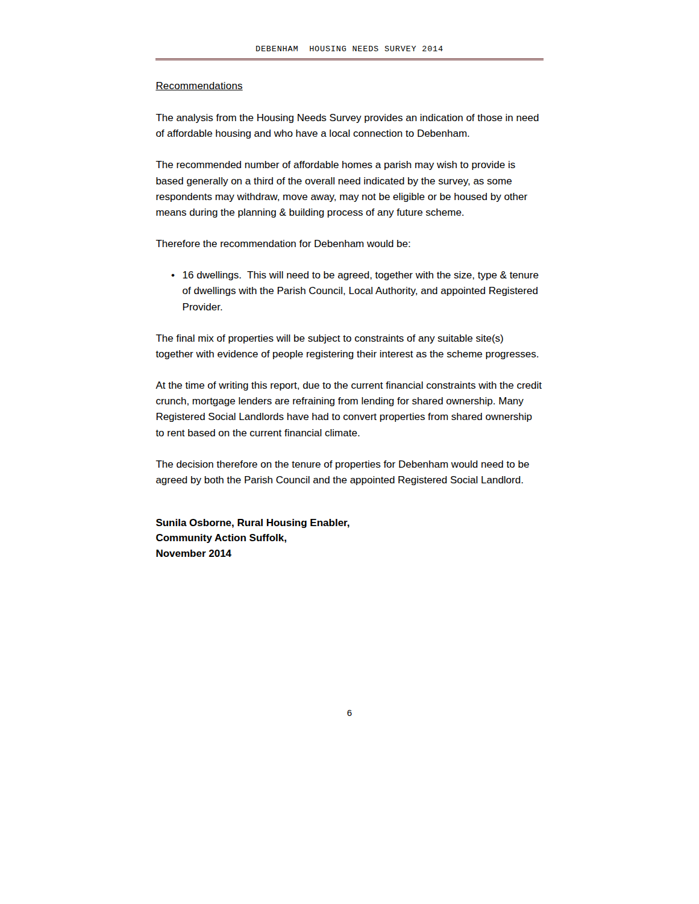DEBENHAM HOUSING NEEDS SURVEY 2014
Recommendations
The analysis from the Housing Needs Survey provides an indication of those in need of affordable housing and who have a local connection to Debenham.
The recommended number of affordable homes a parish may wish to provide is based generally on a third of the overall need indicated by the survey, as some respondents may withdraw, move away, may not be eligible or be housed by other means during the planning & building process of any future scheme.
Therefore the recommendation for Debenham would be:
16 dwellings. This will need to be agreed, together with the size, type & tenure of dwellings with the Parish Council, Local Authority, and appointed Registered Provider.
The final mix of properties will be subject to constraints of any suitable site(s) together with evidence of people registering their interest as the scheme progresses.
At the time of writing this report, due to the current financial constraints with the credit crunch, mortgage lenders are refraining from lending for shared ownership. Many Registered Social Landlords have had to convert properties from shared ownership to rent based on the current financial climate.
The decision therefore on the tenure of properties for Debenham would need to be agreed by both the Parish Council and the appointed Registered Social Landlord.
Sunila Osborne, Rural Housing Enabler, Community Action Suffolk, November 2014
6